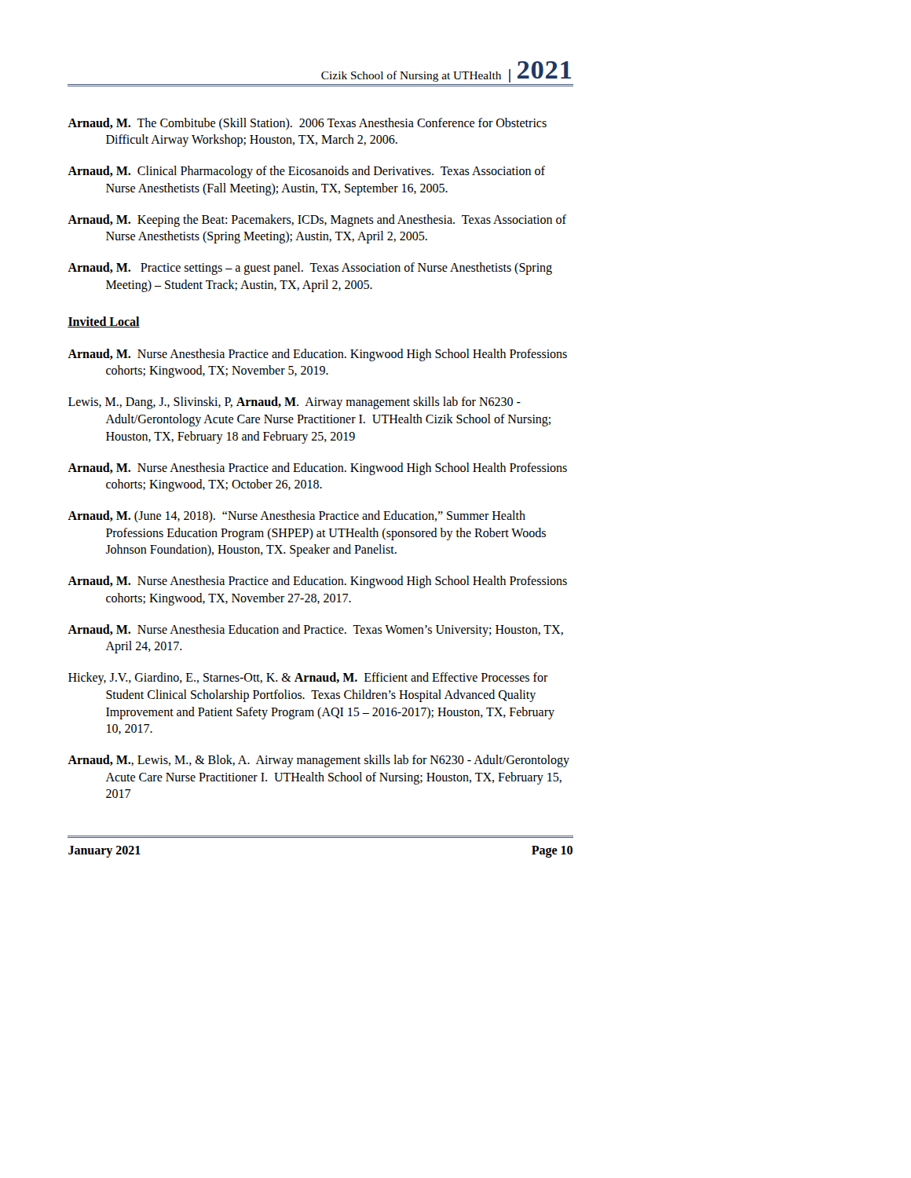Cizik School of Nursing at UTHealth
2021
Arnaud, M. The Combitube (Skill Station). 2006 Texas Anesthesia Conference for Obstetrics Difficult Airway Workshop; Houston, TX, March 2, 2006.
Arnaud, M. Clinical Pharmacology of the Eicosanoids and Derivatives. Texas Association of Nurse Anesthetists (Fall Meeting); Austin, TX, September 16, 2005.
Arnaud, M. Keeping the Beat: Pacemakers, ICDs, Magnets and Anesthesia. Texas Association of Nurse Anesthetists (Spring Meeting); Austin, TX, April 2, 2005.
Arnaud, M. Practice settings – a guest panel. Texas Association of Nurse Anesthetists (Spring Meeting) – Student Track; Austin, TX, April 2, 2005.
Invited Local
Arnaud, M. Nurse Anesthesia Practice and Education. Kingwood High School Health Professions cohorts; Kingwood, TX; November 5, 2019.
Lewis, M., Dang, J., Slivinski, P, Arnaud, M. Airway management skills lab for N6230 - Adult/Gerontology Acute Care Nurse Practitioner I. UTHealth Cizik School of Nursing; Houston, TX, February 18 and February 25, 2019
Arnaud, M. Nurse Anesthesia Practice and Education. Kingwood High School Health Professions cohorts; Kingwood, TX; October 26, 2018.
Arnaud, M. (June 14, 2018). “Nurse Anesthesia Practice and Education,” Summer Health Professions Education Program (SHPEP) at UTHealth (sponsored by the Robert Woods Johnson Foundation), Houston, TX. Speaker and Panelist.
Arnaud, M. Nurse Anesthesia Practice and Education. Kingwood High School Health Professions cohorts; Kingwood, TX, November 27-28, 2017.
Arnaud, M. Nurse Anesthesia Education and Practice. Texas Women’s University; Houston, TX, April 24, 2017.
Hickey, J.V., Giardino, E., Starnes-Ott, K. & Arnaud, M. Efficient and Effective Processes for Student Clinical Scholarship Portfolios. Texas Children’s Hospital Advanced Quality Improvement and Patient Safety Program (AQI 15 – 2016-2017); Houston, TX, February 10, 2017.
Arnaud, M., Lewis, M., & Blok, A. Airway management skills lab for N6230 - Adult/Gerontology Acute Care Nurse Practitioner I. UTHealth School of Nursing; Houston, TX, February 15, 2017
January 2021
Page 10